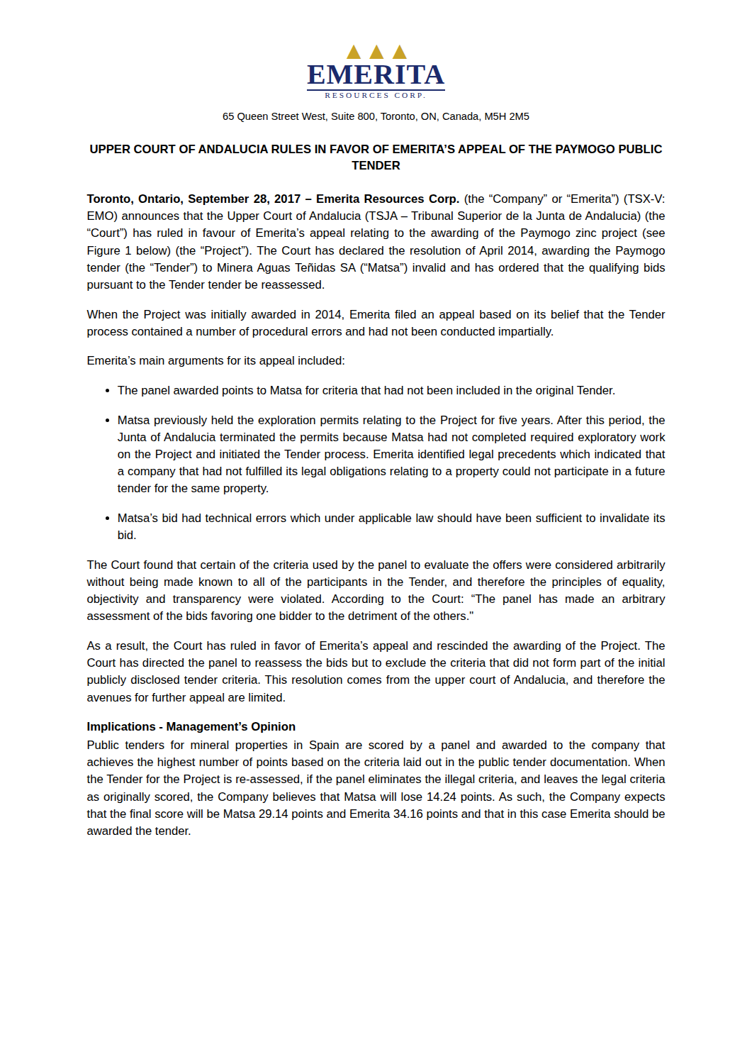▲▲▲
EMERITA
RESOURCES CORP.
65 Queen Street West, Suite 800, Toronto, ON, Canada, M5H 2M5
Upper Court of Andalucia Rules in Favor of Emerita’s Appeal of the Paymogo Public Tender
Toronto, Ontario, September 28, 2017 – Emerita Resources Corp. (the “Company” or “Emerita”) (TSX-V: EMO) announces that the Upper Court of Andalucia (TSJA – Tribunal Superior de la Junta de Andalucia) (the “Court”) has ruled in favour of Emerita’s appeal relating to the awarding of the Paymogo zinc project (see Figure 1 below) (the “Project”). The Court has declared the resolution of April 2014, awarding the Paymogo tender (the “Tender”) to Minera Aguas Teñidas SA (“Matsa”) invalid and has ordered that the qualifying bids pursuant to the Tender tender be reassessed.
When the Project was initially awarded in 2014, Emerita filed an appeal based on its belief that the Tender process contained a number of procedural errors and had not been conducted impartially.
Emerita’s main arguments for its appeal included:
The panel awarded points to Matsa for criteria that had not been included in the original Tender.
Matsa previously held the exploration permits relating to the Project for five years. After this period, the Junta of Andalucia terminated the permits because Matsa had not completed required exploratory work on the Project and initiated the Tender process. Emerita identified legal precedents which indicated that a company that had not fulfilled its legal obligations relating to a property could not participate in a future tender for the same property.
Matsa’s bid had technical errors which under applicable law should have been sufficient to invalidate its bid.
The Court found that certain of the criteria used by the panel to evaluate the offers were considered arbitrarily without being made known to all of the participants in the Tender, and therefore the principles of equality, objectivity and transparency were violated. According to the Court: “The panel has made an arbitrary assessment of the bids favoring one bidder to the detriment of the others."
As a result, the Court has ruled in favor of Emerita’s appeal and rescinded the awarding of the Project. The Court has directed the panel to reassess the bids but to exclude the criteria that did not form part of the initial publicly disclosed tender criteria. This resolution comes from the upper court of Andalucia, and therefore the avenues for further appeal are limited.
Implications - Management’s Opinion
Public tenders for mineral properties in Spain are scored by a panel and awarded to the company that achieves the highest number of points based on the criteria laid out in the public tender documentation. When the Tender for the Project is re-assessed, if the panel eliminates the illegal criteria, and leaves the legal criteria as originally scored, the Company believes that Matsa will lose 14.24 points. As such, the Company expects that the final score will be Matsa 29.14 points and Emerita 34.16 points and that in this case Emerita should be awarded the tender.